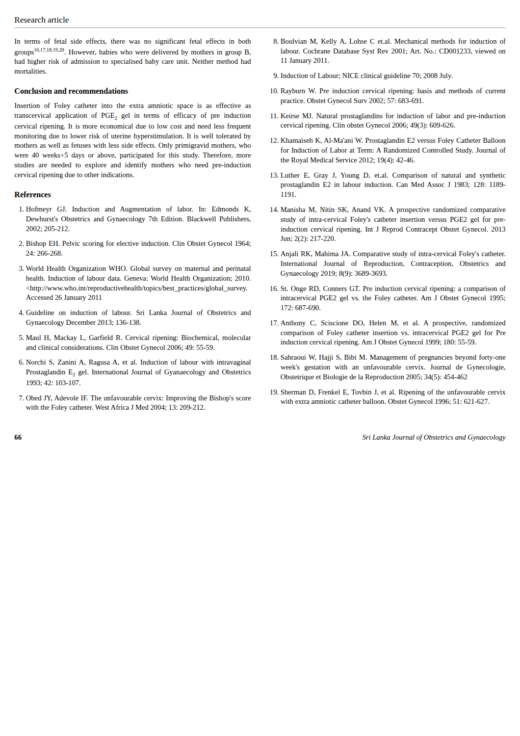Research article
In terms of fetal side effects, there was no significant fetal effects in both groups16,17,18,19,20. However, babies who were delivered by mothers in group B, had higher risk of admission to specialised baby care unit. Neither method had mortalities.
Conclusion and recommendations
Insertion of Foley catheter into the extra amniotic space is as effective as transcervical application of PGE2 gel in terms of efficacy of pre induction cervical ripening. It is more economical due to low cost and need less frequent monitoring due to lower risk of uterine hyperstimulation. It is well tolerated by mothers as well as fetuses with less side effects. Only primigravid mothers, who were 40 weeks+5 days or above, participated for this study. Therefore, more studies are needed to explore and identify mothers who need pre-induction cervical ripening due to other indications.
References
Hofmeyr GJ. Induction and Augmentation of labor. In: Edmonds K, Dewhurst's Obstetrics and Gynaecology 7th Edition. Blackwell Publishers, 2002; 205-212.
Bishop EH. Pelvic scoring for elective induction. Clin Obstet Gynecol 1964; 24: 266-268.
World Health Organization WHO. Global survey on maternal and perinatal health. Induction of labour data. Geneva: World Health Organization; 2010. <http://www.who.int/reproductivehealth/topics/best_practices/global_survey. Accessed 26 January 2011
Guideline on induction of labour. Sri Lanka Journal of Obstetrics and Gynaecology December 2013; 136-138.
Maul H, Mackay L, Garfield R. Cervical ripening: Biochemical, molecular and clinical considerations. Clin Obstet Gynecol 2006; 49: 55-59.
Norchi S, Zanini A, Ragusa A, et al. Induction of labour with intravaginal Prostaglandin E2 gel. International Journal of Gyanaecology and Obstetrics 1993; 42: 103-107.
Obed JY, Adevole IF. The unfavourable cervix: Improving the Bishop's score with the Foley catheter. West Africa J Med 2004; 13: 209-212.
Boulvian M, Kelly A, Lohse C et.al. Mechanical methods for induction of labour. Cochrane Database Syst Rev 2001; Art. No.: CD001233, viewed on 11 January 2011.
Induction of Labour; NICE clinical guideline 70; 2008 July.
Rayburn W. Pre induction cervical ripening: basis and methods of current practice. Obstet Gynecol Surv 2002; 57: 683-691.
Keirse MJ. Natural prostaglandins for induction of labor and pre-induction cervical ripening. Clin obstet Gynecol 2006; 49(3): 609-626.
Khamaiseh K, Al-Ma'ani W. Prostaglandin E2 versus Foley Catheter Balloon for Induction of Labor at Term: A Randomized Controlled Study. Journal of the Royal Medical Service 2012; 19(4): 42-46.
Luther E, Gray J, Young D, et.al. Comparison of natural and synthetic prostaglandin E2 in labour induction. Can Med Assoc J 1983; 128: 1189-1191.
Manisha M, Nitin SK, Anand VK. A prospective randomized comparative study of intra-cervical Foley's catheter insertion versus PGE2 gel for pre-induction cervical ripening. Int J Reprod Contracept Obstet Gynecol. 2013 Jun; 2(2): 217-220.
Anjali RK, Mahima JA. Comparative study of intra-cervical Foley's catheter. International Journal of Reproduction, Contraception, Obstetrics and Gynaecology 2019; 8(9): 3689-3693.
St. Onge RD, Conners GT. Pre induction cervical ripening: a comparison of intracervical PGE2 gel vs. the Foley catheter. Am J Obstet Gynecol 1995; 172: 687-690.
Anthony C, Sciscione DO, Helen M, et al. A prospective, randomized comparison of Foley catheter insertion vs. intracervical PGE2 gel for Pre induction cervical ripening. Am J Obstet Gynecol 1999; 180: 55-59.
Sahraoui W, Hajji S, Bibi M. Management of pregnancies beyond forty-one week's gestation with an unfavourable cervix. Journal de Gynecologie, Obstetrique et Biologie de la Reproduction 2005; 34(5): 454-462
Sherman D, Frenkel E, Tovbin J, et al. Ripening of the unfavourable cervix with extra amniotic catheter balloon. Obstet Gynecol 1996; 51: 621-627.
66 Sri Lanka Journal of Obstetrics and Gynaecology